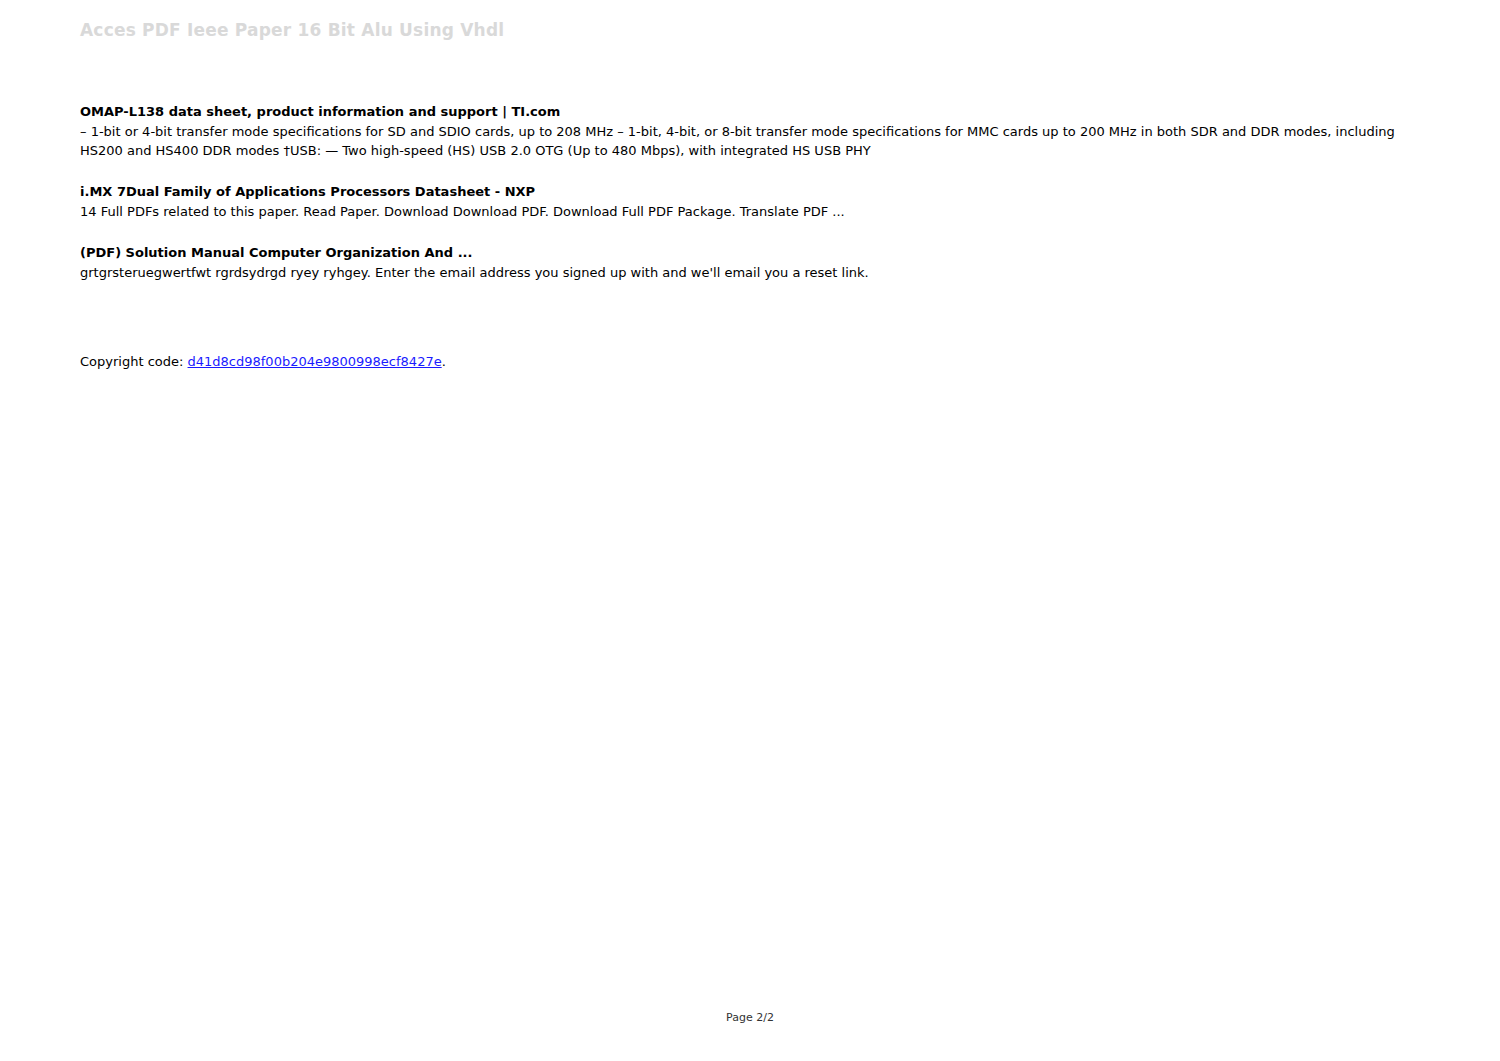Acces PDF Ieee Paper 16 Bit Alu Using Vhdl
OMAP-L138 data sheet, product information and support | TI.com
– 1-bit or 4-bit transfer mode specifications for SD and SDIO cards, up to 208 MHz – 1-bit, 4-bit, or 8-bit transfer mode specifications for MMC cards up to 200 MHz in both SDR and DDR modes, including HS200 and HS400 DDR modes †USB: — Two high-speed (HS) USB 2.0 OTG (Up to 480 Mbps), with integrated HS USB PHY
i.MX 7Dual Family of Applications Processors Datasheet - NXP
14 Full PDFs related to this paper. Read Paper. Download Download PDF. Download Full PDF Package. Translate PDF ...
(PDF) Solution Manual Computer Organization And ...
grtgrsteruegwertfwt rgrdsydrgd ryey ryhgey. Enter the email address you signed up with and we'll email you a reset link.
Copyright code: d41d8cd98f00b204e9800998ecf8427e.
Page 2/2